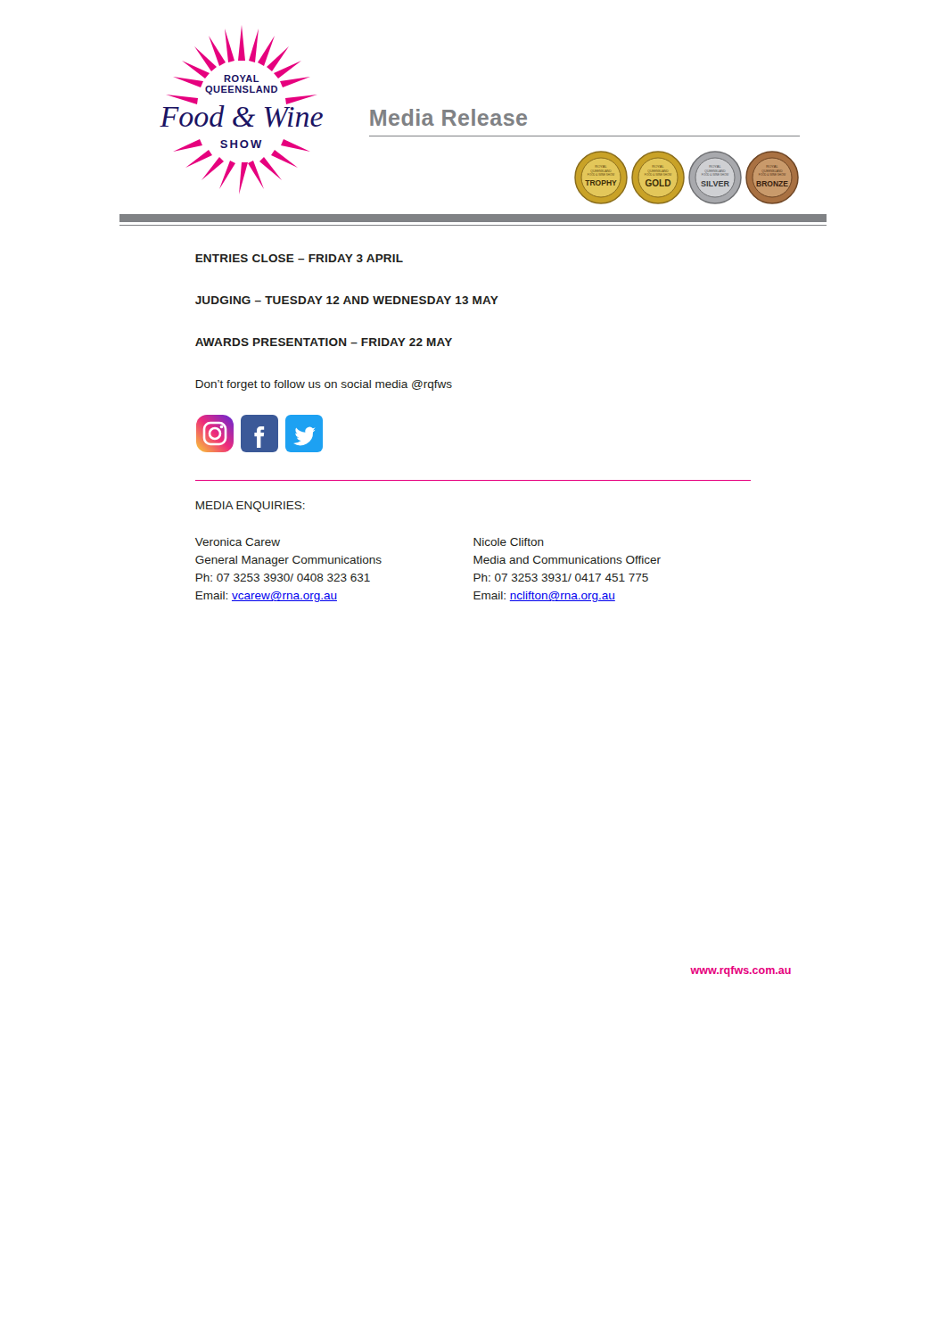ROYAL QUEENSLAND Food & Wine SHOW
Media Release
ROYAL QUEENSLAND FOOD & WINE SHOW TROPHY
ROYAL QUEENSLAND FOOD & WINE SHOW GOLD
ROYAL QUEENSLAND FOOD & WINE SHOW SILVER
ROYAL QUEENSLAND FOOD & WINE SHOW BRONZE
ENTRIES CLOSE – FRIDAY 3 APRIL
JUDGING – TUESDAY 12 AND WEDNESDAY 13 MAY
AWARDS PRESENTATION – FRIDAY 22 MAY
Don’t forget to follow us on social media @rqfws
MEDIA ENQUIRIES:
Veronica Carew
General Manager Communications
Ph: 07 3253 3930/ 0408 323 631
Email: vcarew@rna.org.au
Nicole Clifton
Media and Communications Officer
Ph: 07 3253 3931/ 0417 451 775
Email: nclifton@rna.org.au
www.rqfws.com.au